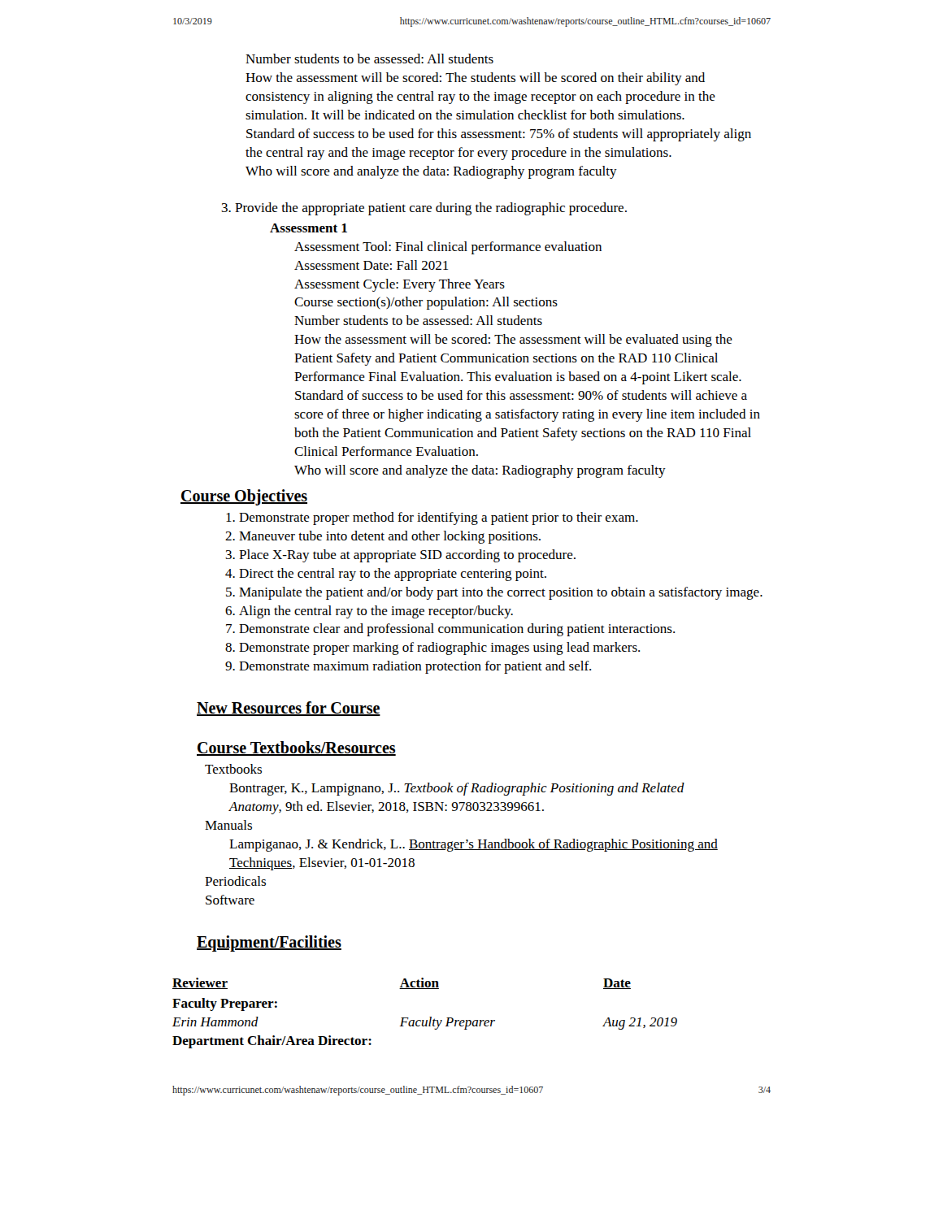10/3/2019 https://www.curricunet.com/washtenaw/reports/course_outline_HTML.cfm?courses_id=10607
Number students to be assessed: All students
How the assessment will be scored: The students will be scored on their ability and consistency in aligning the central ray to the image receptor on each procedure in the simulation. It will be indicated on the simulation checklist for both simulations.
Standard of success to be used for this assessment: 75% of students will appropriately align the central ray and the image receptor for every procedure in the simulations.
Who will score and analyze the data: Radiography program faculty
3. Provide the appropriate patient care during the radiographic procedure.
Assessment 1
Assessment Tool: Final clinical performance evaluation
Assessment Date: Fall 2021
Assessment Cycle: Every Three Years
Course section(s)/other population: All sections
Number students to be assessed: All students
How the assessment will be scored: The assessment will be evaluated using the Patient Safety and Patient Communication sections on the RAD 110 Clinical Performance Final Evaluation. This evaluation is based on a 4-point Likert scale.
Standard of success to be used for this assessment: 90% of students will achieve a score of three or higher indicating a satisfactory rating in every line item included in both the Patient Communication and Patient Safety sections on the RAD 110 Final Clinical Performance Evaluation.
Who will score and analyze the data: Radiography program faculty
Course Objectives
Demonstrate proper method for identifying a patient prior to their exam.
Maneuver tube into detent and other locking positions.
Place X-Ray tube at appropriate SID according to procedure.
Direct the central ray to the appropriate centering point.
Manipulate the patient and/or body part into the correct position to obtain a satisfactory image.
Align the central ray to the image receptor/bucky.
Demonstrate clear and professional communication during patient interactions.
Demonstrate proper marking of radiographic images using lead markers.
Demonstrate maximum radiation protection for patient and self.
New Resources for Course
Course Textbooks/Resources
Textbooks
Bontrager, K., Lampignano, J.. Textbook of Radiographic Positioning and Related Anatomy, 9th ed. Elsevier, 2018, ISBN: 9780323399661.
Manuals
Lampiganao, J. & Kendrick, L.. Bontrager’s Handbook of Radiographic Positioning and Techniques, Elsevier, 01-01-2018
Periodicals
Software
Equipment/Facilities
| Reviewer | Action | Date |
| --- | --- | --- |
| Faculty Preparer: | | |
| Erin Hammond | Faculty Preparer | Aug 21, 2019 |
| Department Chair/Area Director: | | |
https://www.curricunet.com/washtenaw/reports/course_outline_HTML.cfm?courses_id=10607 3/4